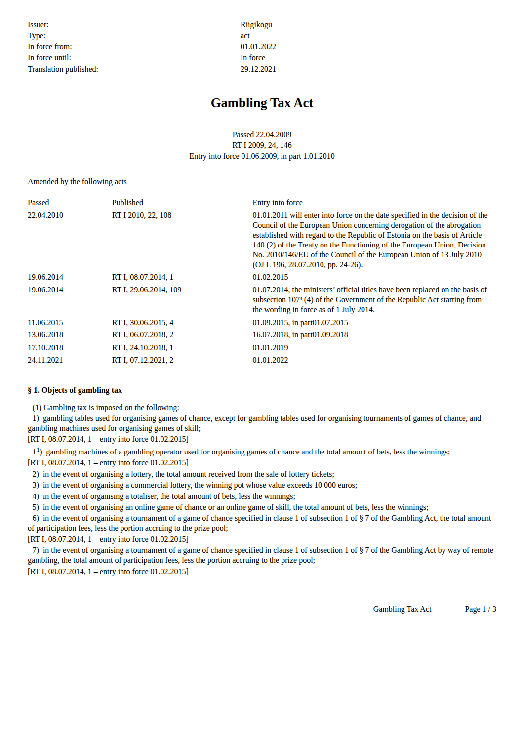| Issuer: | Riigikogu |
| Type: | act |
| In force from: | 01.01.2022 |
| In force until: | In force |
| Translation published: | 29.12.2021 |
Gambling Tax Act
Passed 22.04.2009
RT I 2009, 24, 146
Entry into force 01.06.2009, in part 1.01.2010
Amended by the following acts
| Passed | Published | Entry into force |
| --- | --- | --- |
| 22.04.2010 | RT I 2010, 22, 108 | 01.01.2011 will enter into force on the date specified in the decision of the Council of the European Union concerning derogation of the abrogation established with regard to the Republic of Estonia on the basis of Article 140 (2) of the Treaty on the Functioning of the European Union, Decision No. 2010/146/EU of the Council of the European Union of 13 July 2010 (OJ L 196, 28.07.2010, pp. 24-26). |
| 19.06.2014 | RT I, 08.07.2014, 1 | 01.02.2015 |
| 19.06.2014 | RT I, 29.06.2014, 109 | 01.07.2014, the ministers’ official titles have been replaced on the basis of subsection 107³ (4) of the Government of the Republic Act starting from the wording in force as of 1 July 2014. |
| 11.06.2015 | RT I, 30.06.2015, 4 | 01.09.2015, in part01.07.2015 |
| 13.06.2018 | RT I, 06.07.2018, 2 | 16.07.2018, in part01.09.2018 |
| 17.10.2018 | RT I, 24.10.2018, 1 | 01.01.2019 |
| 24.11.2021 | RT I, 07.12.2021, 2 | 01.01.2022 |
§ 1. Objects of gambling tax
(1) Gambling tax is imposed on the following:
1) gambling tables used for organising games of chance, except for gambling tables used for organising tournaments of games of chance, and gambling machines used for organising games of skill;
[RT I, 08.07.2014, 1 – entry into force 01.02.2015]
11) gambling machines of a gambling operator used for organising games of chance and the total amount of bets, less the winnings;
[RT I, 08.07.2014, 1 – entry into force 01.02.2015]
2) in the event of organising a lottery, the total amount received from the sale of lottery tickets;
3) in the event of organising a commercial lottery, the winning pot whose value exceeds 10 000 euros;
4) in the event of organising a totaliser, the total amount of bets, less the winnings;
5) in the event of organising an online game of chance or an online game of skill, the total amount of bets, less the winnings;
6) in the event of organising a tournament of a game of chance specified in clause 1 of subsection 1 of § 7 of the Gambling Act, the total amount of participation fees, less the portion accruing to the prize pool;
[RT I, 08.07.2014, 1 – entry into force 01.02.2015]
7) in the event of organising a tournament of a game of chance specified in clause 1 of subsection 1 of § 7 of the Gambling Act by way of remote gambling, the total amount of participation fees, less the portion accruing to the prize pool;
[RT I, 08.07.2014, 1 – entry into force 01.02.2015]
Gambling Tax Act Page 1 / 3